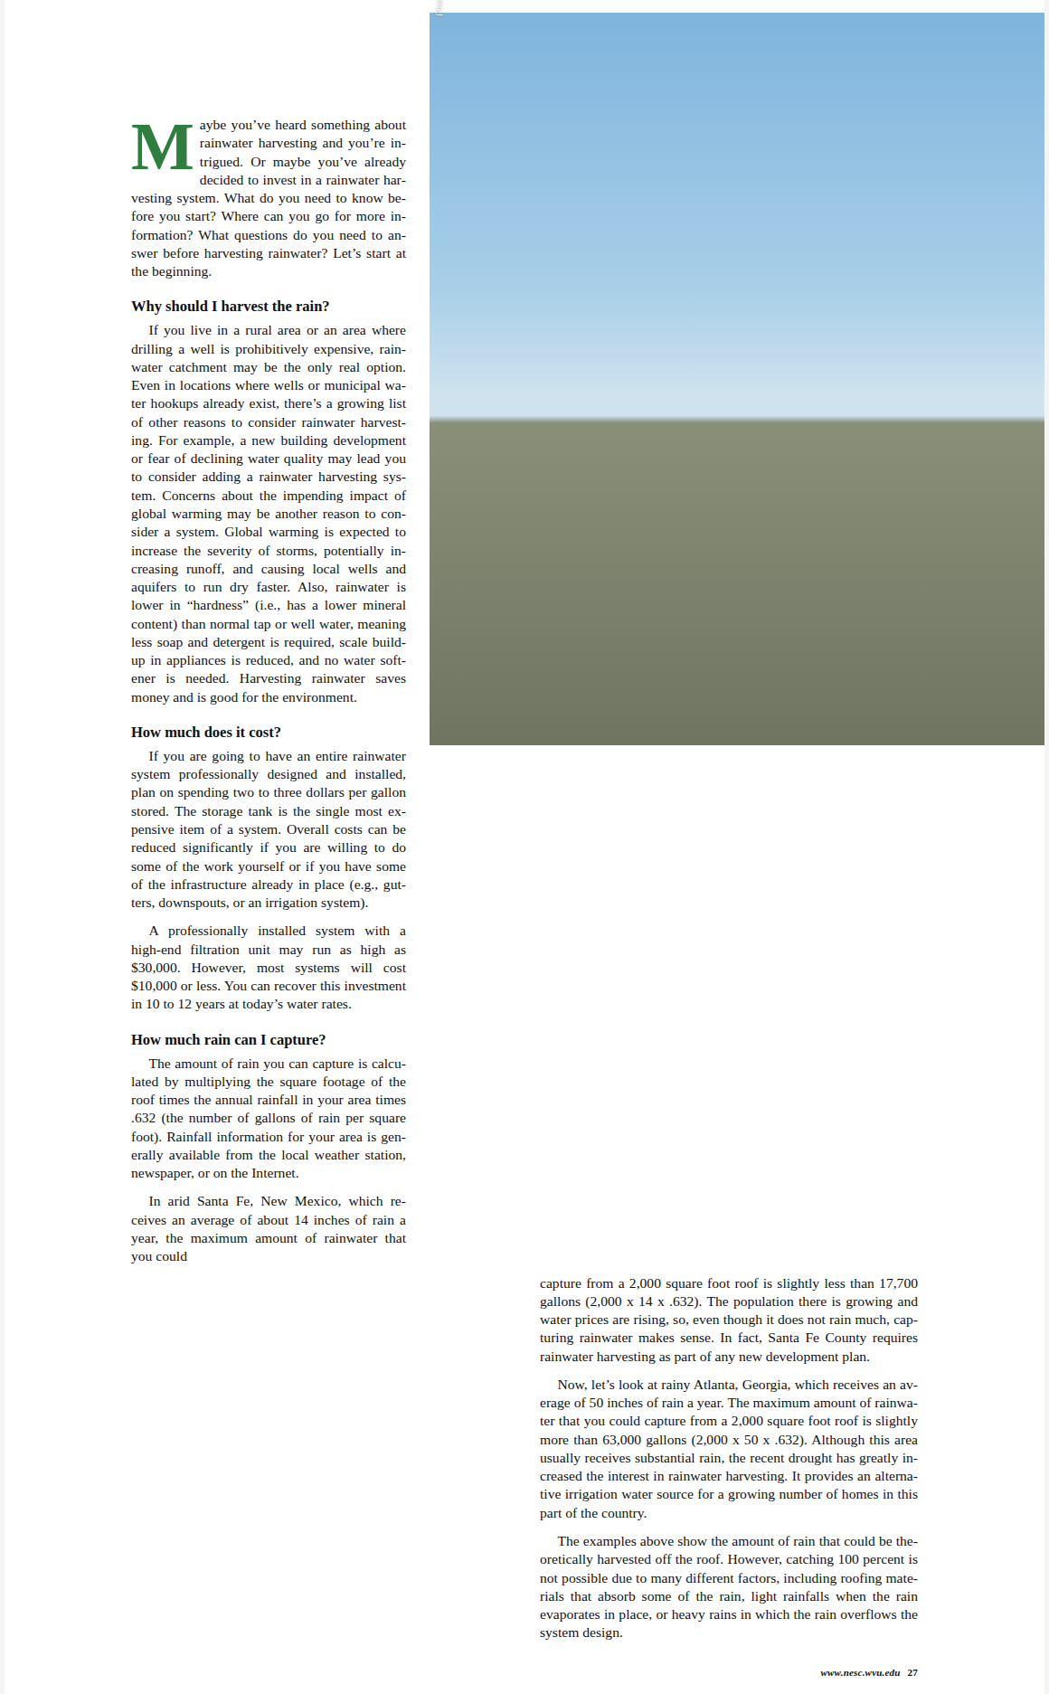Maybe you’ve heard something about rainwater harvesting and you’re intrigued. Or maybe you’ve already decided to invest in a rainwater harvesting system. What do you need to know before you start? Where can you go for more information? What questions do you need to answer before harvesting rainwater? Let’s start at the beginning.
Why should I harvest the rain?
If you live in a rural area or an area where drilling a well is prohibitively expensive, rainwater catchment may be the only real option. Even in locations where wells or municipal water hookups already exist, there’s a growing list of other reasons to consider rainwater harvesting. For example, a new building development or fear of declining water quality may lead you to consider adding a rainwater harvesting system. Concerns about the impending impact of global warming may be another reason to consider a system. Global warming is expected to increase the severity of storms, potentially increasing runoff, and causing local wells and aquifers to run dry faster. Also, rainwater is lower in “hardness” (i.e., has a lower mineral content) than normal tap or well water, meaning less soap and detergent is required, scale build-up in appliances is reduced, and no water softener is needed. Harvesting rainwater saves money and is good for the environment.
How much does it cost?
If you are going to have an entire rainwater system professionally designed and installed, plan on spending two to three dollars per gallon stored. The storage tank is the single most expensive item of a system. Overall costs can be reduced significantly if you are willing to do some of the work yourself or if you have some of the infrastructure already in place (e.g., gutters, downspouts, or an irrigation system).
A professionally installed system with a high-end filtration unit may run as high as $30,000. However, most systems will cost $10,000 or less. You can recover this investment in 10 to 12 years at today’s water rates.
How much rain can I capture?
The amount of rain you can capture is calculated by multiplying the square footage of the roof times the annual rainfall in your area times .632 (the number of gallons of rain per square foot). Rainfall information for your area is generally available from the local weather station, newspaper, or on the Internet.
In arid Santa Fe, New Mexico, which receives an average of about 14 inches of rain a year, the maximum amount of rainwater that you could
Photo courtesy of rainwaterharvesting.tamu.edu
capture from a 2,000 square foot roof is slightly less than 17,700 gallons (2,000 x 14 x .632). The population there is growing and water prices are rising, so, even though it does not rain much, capturing rainwater makes sense. In fact, Santa Fe County requires rainwater harvesting as part of any new development plan.
Now, let’s look at rainy Atlanta, Georgia, which receives an average of 50 inches of rain a year. The maximum amount of rainwater that you could capture from a 2,000 square foot roof is slightly more than 63,000 gallons (2,000 x 50 x .632). Although this area usually receives substantial rain, the recent drought has greatly increased the interest in rainwater harvesting. It provides an alternative irrigation water source for a growing number of homes in this part of the country.
The examples above show the amount of rain that could be theoretically harvested off the roof. However, catching 100 percent is not possible due to many different factors, including roofing materials that absorb some of the rain, light rainfalls when the rain evaporates in place, or heavy rains in which the rain overflows the system design.
www.nesc.wvu.edu 27